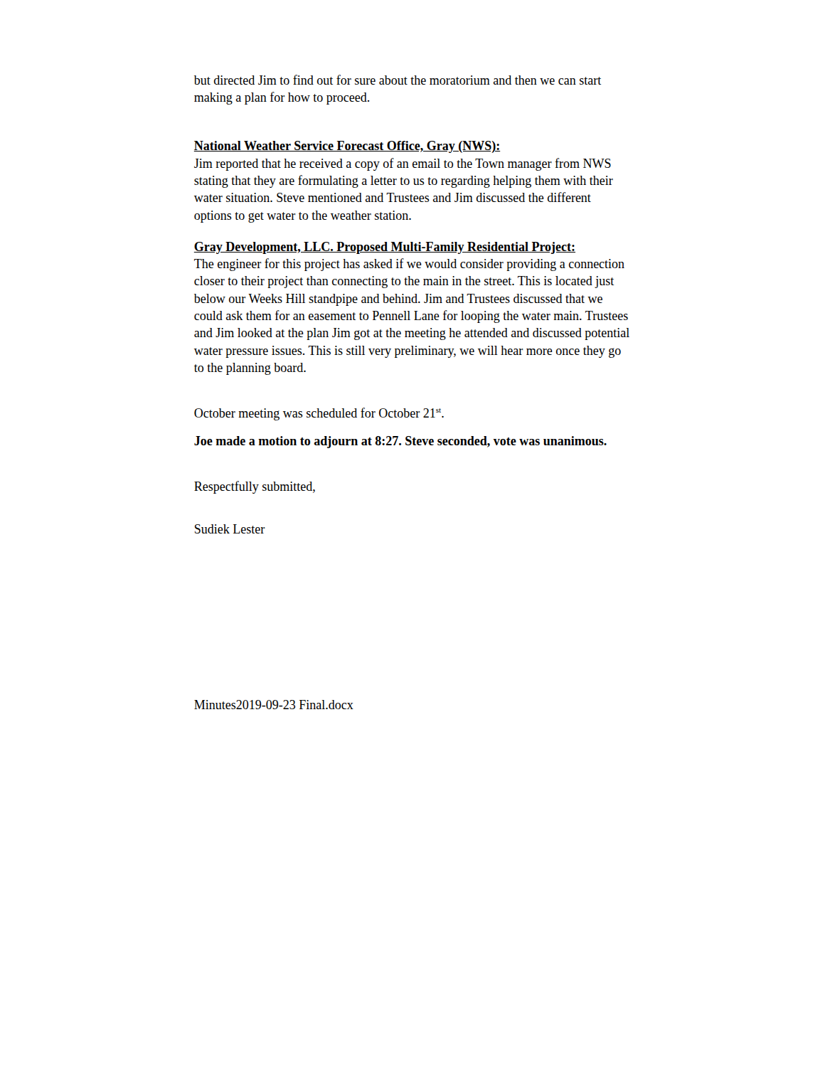but directed Jim to find out for sure about the moratorium and then we can start making a plan for how to proceed.
National Weather Service Forecast Office, Gray (NWS):
Jim reported that he received a copy of an email to the Town manager from NWS stating that they are formulating a letter to us to regarding helping them with their water situation. Steve mentioned and Trustees and Jim discussed the different options to get water to the weather station.
Gray Development, LLC. Proposed Multi-Family Residential Project:
The engineer for this project has asked if we would consider providing a connection closer to their project than connecting to the main in the street. This is located just below our Weeks Hill standpipe and behind. Jim and Trustees discussed that we could ask them for an easement to Pennell Lane for looping the water main. Trustees and Jim looked at the plan Jim got at the meeting he attended and discussed potential water pressure issues. This is still very preliminary, we will hear more once they go to the planning board.
October meeting was scheduled for October 21st.
Joe made a motion to adjourn at 8:27. Steve seconded, vote was unanimous.
Respectfully submitted,
Sudiek Lester
Minutes2019-09-23 Final.docx